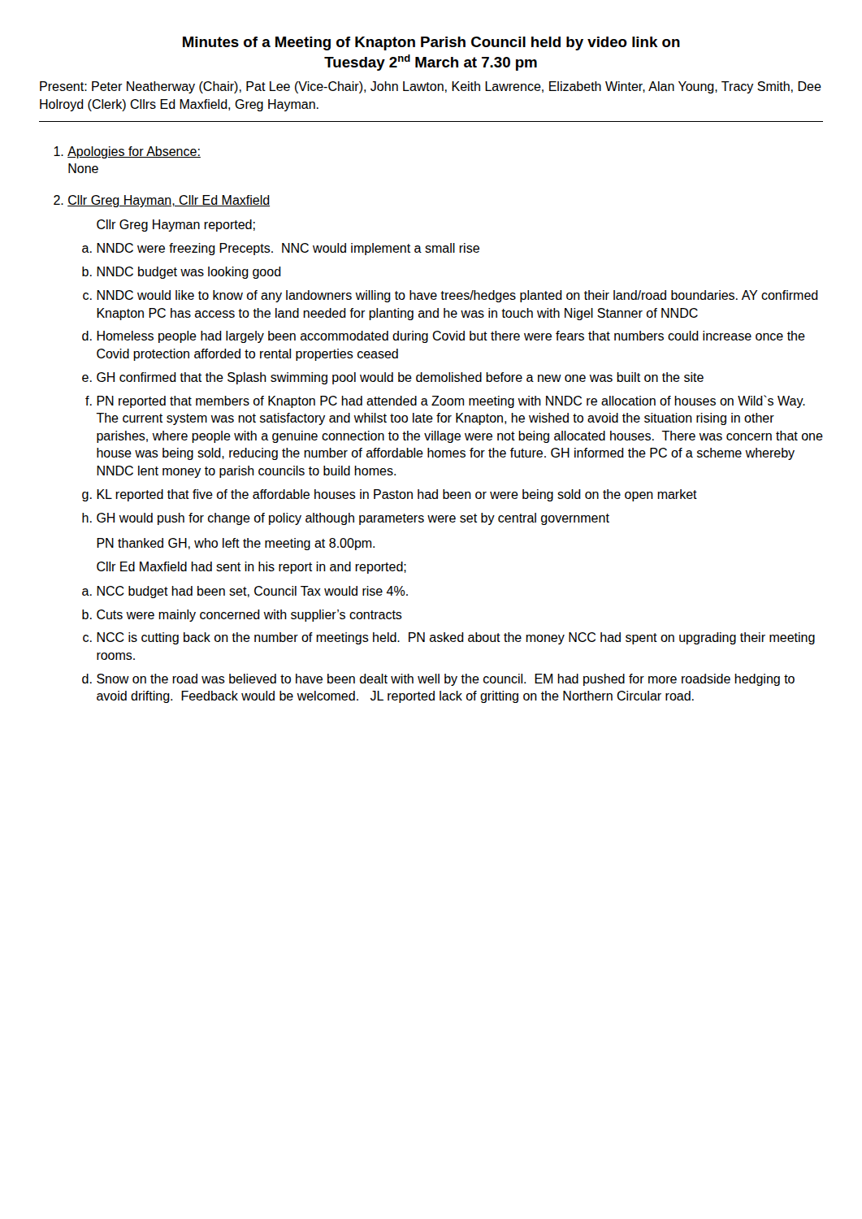Minutes of a Meeting of Knapton Parish Council held by video link on
Tuesday 2nd March at 7.30 pm
Present: Peter Neatherway (Chair), Pat Lee (Vice-Chair), John Lawton, Keith Lawrence, Elizabeth Winter, Alan Young, Tracy Smith, Dee Holroyd (Clerk) Cllrs Ed Maxfield, Greg Hayman.
Apologies for Absence:
None
Cllr Greg Hayman, Cllr Ed Maxfield
Cllr Greg Hayman reported;
NNDC were freezing Precepts. NNC would implement a small rise
NNDC budget was looking good
NNDC would like to know of any landowners willing to have trees/hedges planted on their land/road boundaries. AY confirmed Knapton PC has access to the land needed for planting and he was in touch with Nigel Stanner of NNDC
Homeless people had largely been accommodated during Covid but there were fears that numbers could increase once the Covid protection afforded to rental properties ceased
GH confirmed that the Splash swimming pool would be demolished before a new one was built on the site
PN reported that members of Knapton PC had attended a Zoom meeting with NNDC re allocation of houses on Wild`s Way. The current system was not satisfactory and whilst too late for Knapton, he wished to avoid the situation rising in other parishes, where people with a genuine connection to the village were not being allocated houses. There was concern that one house was being sold, reducing the number of affordable homes for the future. GH informed the PC of a scheme whereby NNDC lent money to parish councils to build homes.
KL reported that five of the affordable houses in Paston had been or were being sold on the open market
GH would push for change of policy although parameters were set by central government
PN thanked GH, who left the meeting at 8.00pm.
Cllr Ed Maxfield had sent in his report in and reported;
NCC budget had been set, Council Tax would rise 4%.
Cuts were mainly concerned with supplier’s contracts
NCC is cutting back on the number of meetings held. PN asked about the money NCC had spent on upgrading their meeting rooms.
Snow on the road was believed to have been dealt with well by the council. EM had pushed for more roadside hedging to avoid drifting. Feedback would be welcomed. JL reported lack of gritting on the Northern Circular road.